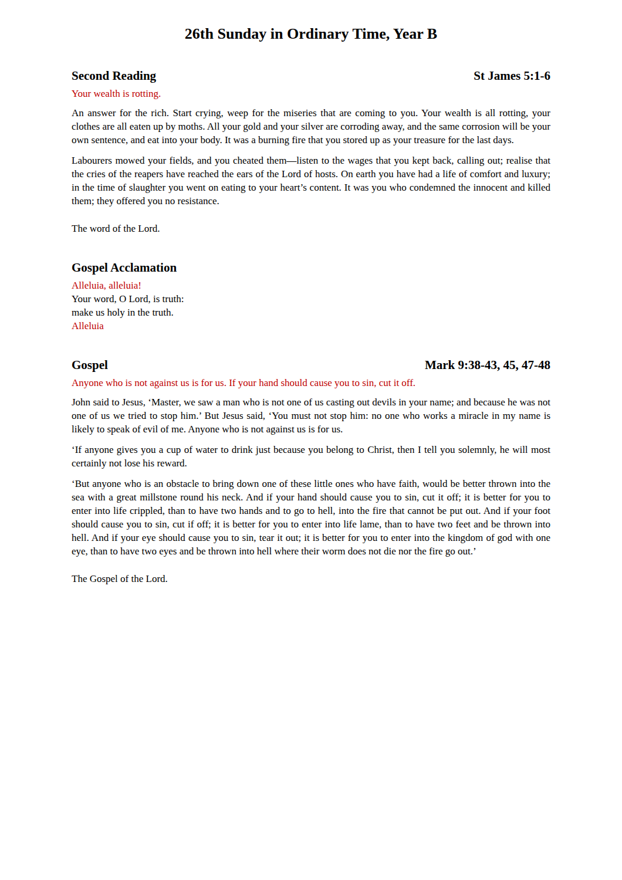26th Sunday in Ordinary Time, Year B
Second Reading St James 5:1-6
Your wealth is rotting.
An answer for the rich. Start crying, weep for the miseries that are coming to you. Your wealth is all rotting, your clothes are all eaten up by moths. All your gold and your silver are corroding away, and the same corrosion will be your own sentence, and eat into your body. It was a burning fire that you stored up as your treasure for the last days.
Labourers mowed your fields, and you cheated them—listen to the wages that you kept back, calling out; realise that the cries of the reapers have reached the ears of the Lord of hosts. On earth you have had a life of comfort and luxury; in the time of slaughter you went on eating to your heart’s content. It was you who condemned the innocent and killed them; they offered you no resistance.
The word of the Lord.
Gospel Acclamation
Alleluia, alleluia!
Your word, O Lord, is truth:
make us holy in the truth.
Alleluia
Gospel Mark 9:38-43, 45, 47-48
Anyone who is not against us is for us. If your hand should cause you to sin, cut it off.
John said to Jesus, ‘Master, we saw a man who is not one of us casting out devils in your name; and because he was not one of us we tried to stop him.’ But Jesus said, ‘You must not stop him: no one who works a miracle in my name is likely to speak of evil of me. Anyone who is not against us is for us.
‘If anyone gives you a cup of water to drink just because you belong to Christ, then I tell you solemnly, he will most certainly not lose his reward.
‘But anyone who is an obstacle to bring down one of these little ones who have faith, would be better thrown into the sea with a great millstone round his neck. And if your hand should cause you to sin, cut it off; it is better for you to enter into life crippled, than to have two hands and to go to hell, into the fire that cannot be put out. And if your foot should cause you to sin, cut if off; it is better for you to enter into life lame, than to have two feet and be thrown into hell. And if your eye should cause you to sin, tear it out; it is better for you to enter into the kingdom of god with one eye, than to have two eyes and be thrown into hell where their worm does not die nor the fire go out.’
The Gospel of the Lord.